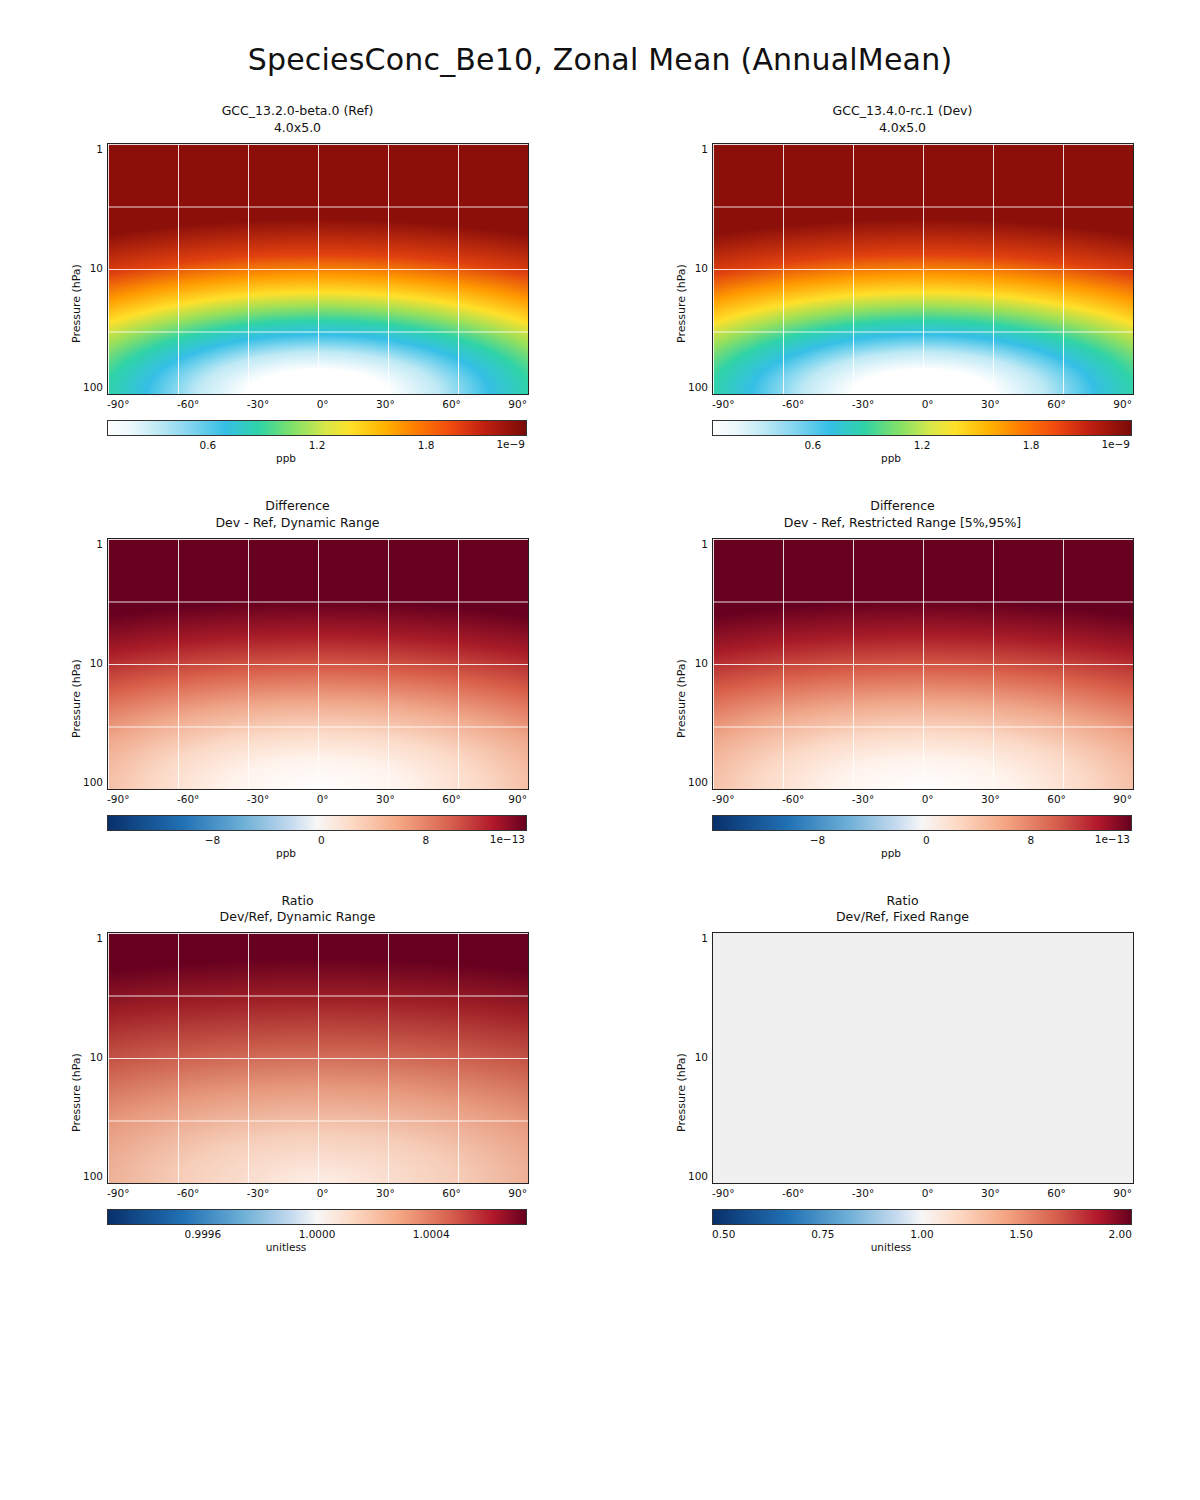SpeciesConc_Be10, Zonal Mean (AnnualMean)
GCC_13.2.0-beta.0 (Ref)
4.0x5.0
Pressure (hPa)
110100
-90°-60°-30°0°30°60°90°
0.61.21.8
ppb 1e−9
GCC_13.4.0-rc.1 (Dev)
4.0x5.0
Pressure (hPa)
110100
-90°-60°-30°0°30°60°90°
0.61.21.8
ppb 1e−9
Difference
Dev - Ref, Dynamic Range
Pressure (hPa)
110100
-90°-60°-30°0°30°60°90°
−808
ppb 1e−13
Difference
Dev - Ref, Restricted Range [5%,95%]
Pressure (hPa)
110100
-90°-60°-30°0°30°60°90°
−808
ppb 1e−13
Ratio
Dev/Ref, Dynamic Range
Pressure (hPa)
110100
-90°-60°-30°0°30°60°90°
0.99961.00001.0004
unitless
Ratio
Dev/Ref, Fixed Range
Pressure (hPa)
110100
-90°-60°-30°0°30°60°90°
0.500.751.001.502.00
unitless